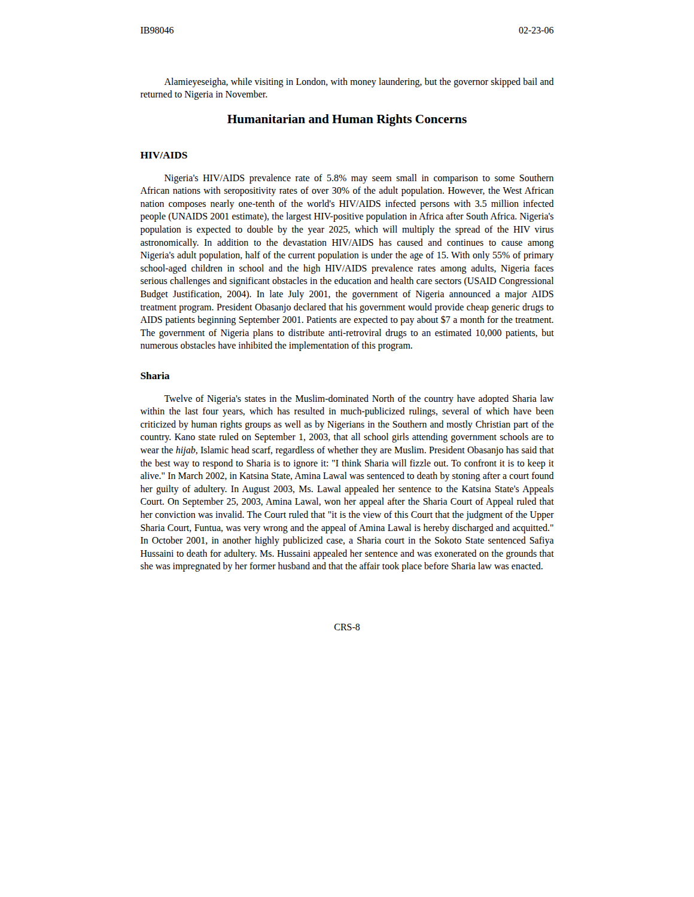IB98046 02-23-06
Alamieyeseigha, while visiting in London, with money laundering, but the governor skipped bail and returned to Nigeria in November.
Humanitarian and Human Rights Concerns
HIV/AIDS
Nigeria's HIV/AIDS prevalence rate of 5.8% may seem small in comparison to some Southern African nations with seropositivity rates of over 30% of the adult population. However, the West African nation composes nearly one-tenth of the world's HIV/AIDS infected persons with 3.5 million infected people (UNAIDS 2001 estimate), the largest HIV-positive population in Africa after South Africa. Nigeria's population is expected to double by the year 2025, which will multiply the spread of the HIV virus astronomically. In addition to the devastation HIV/AIDS has caused and continues to cause among Nigeria's adult population, half of the current population is under the age of 15. With only 55% of primary school-aged children in school and the high HIV/AIDS prevalence rates among adults, Nigeria faces serious challenges and significant obstacles in the education and health care sectors (USAID Congressional Budget Justification, 2004). In late July 2001, the government of Nigeria announced a major AIDS treatment program. President Obasanjo declared that his government would provide cheap generic drugs to AIDS patients beginning September 2001. Patients are expected to pay about $7 a month for the treatment. The government of Nigeria plans to distribute anti-retroviral drugs to an estimated 10,000 patients, but numerous obstacles have inhibited the implementation of this program.
Sharia
Twelve of Nigeria's states in the Muslim-dominated North of the country have adopted Sharia law within the last four years, which has resulted in much-publicized rulings, several of which have been criticized by human rights groups as well as by Nigerians in the Southern and mostly Christian part of the country. Kano state ruled on September 1, 2003, that all school girls attending government schools are to wear the hijab, Islamic head scarf, regardless of whether they are Muslim. President Obasanjo has said that the best way to respond to Sharia is to ignore it: "I think Sharia will fizzle out. To confront it is to keep it alive." In March 2002, in Katsina State, Amina Lawal was sentenced to death by stoning after a court found her guilty of adultery. In August 2003, Ms. Lawal appealed her sentence to the Katsina State's Appeals Court. On September 25, 2003, Amina Lawal, won her appeal after the Sharia Court of Appeal ruled that her conviction was invalid. The Court ruled that "it is the view of this Court that the judgment of the Upper Sharia Court, Funtua, was very wrong and the appeal of Amina Lawal is hereby discharged and acquitted." In October 2001, in another highly publicized case, a Sharia court in the Sokoto State sentenced Safiya Hussaini to death for adultery. Ms. Hussaini appealed her sentence and was exonerated on the grounds that she was impregnated by her former husband and that the affair took place before Sharia law was enacted.
CRS-8